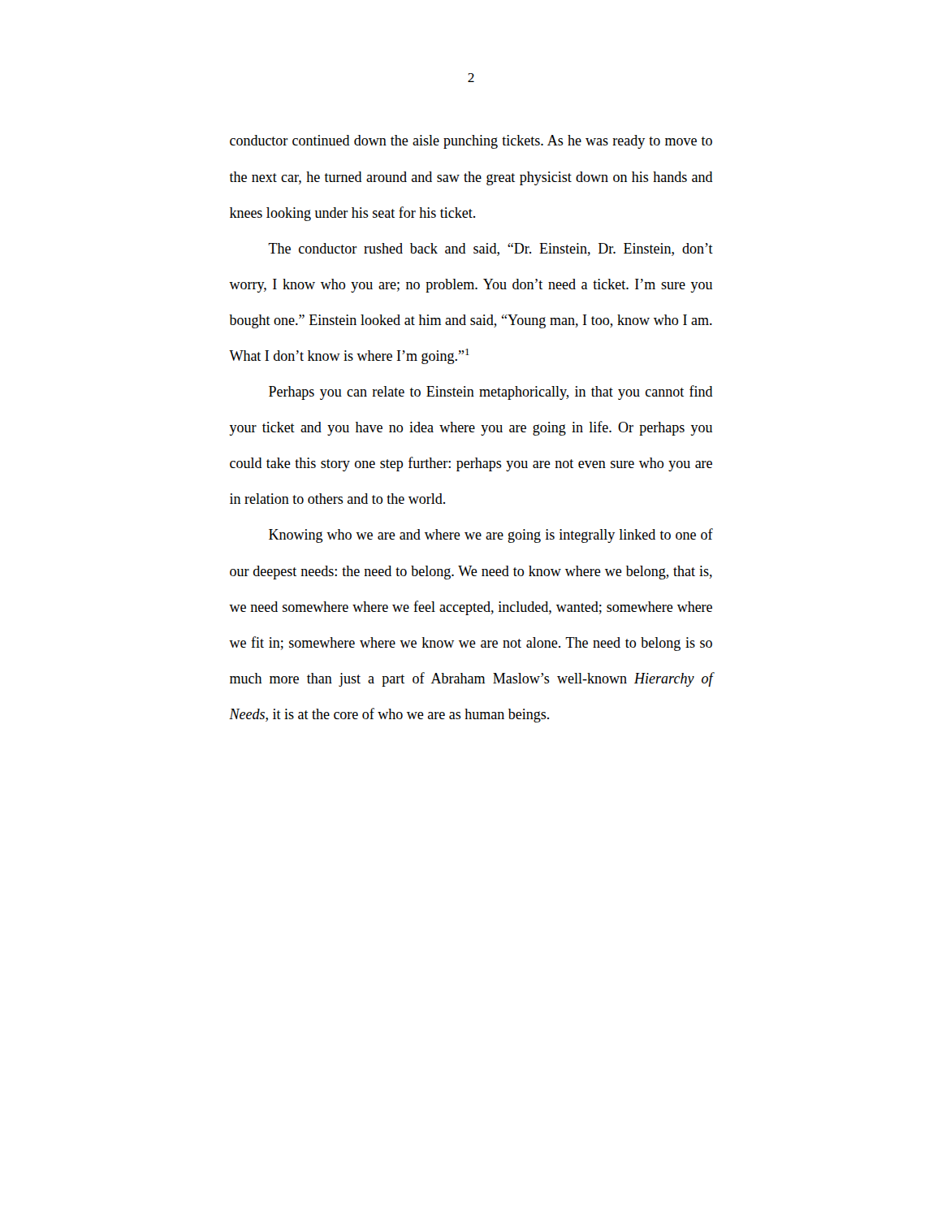2
conductor continued down the aisle punching tickets. As he was ready to move to the next car, he turned around and saw the great physicist down on his hands and knees looking under his seat for his ticket.
The conductor rushed back and said, “Dr. Einstein, Dr. Einstein, don’t worry, I know who you are; no problem. You don’t need a ticket. I’m sure you bought one.” Einstein looked at him and said, “Young man, I too, know who I am. What I don’t know is where I’m going.”1
Perhaps you can relate to Einstein metaphorically, in that you cannot find your ticket and you have no idea where you are going in life. Or perhaps you could take this story one step further: perhaps you are not even sure who you are in relation to others and to the world.
Knowing who we are and where we are going is integrally linked to one of our deepest needs: the need to belong. We need to know where we belong, that is, we need somewhere where we feel accepted, included, wanted; somewhere where we fit in; somewhere where we know we are not alone. The need to belong is so much more than just a part of Abraham Maslow’s well-known Hierarchy of Needs, it is at the core of who we are as human beings.